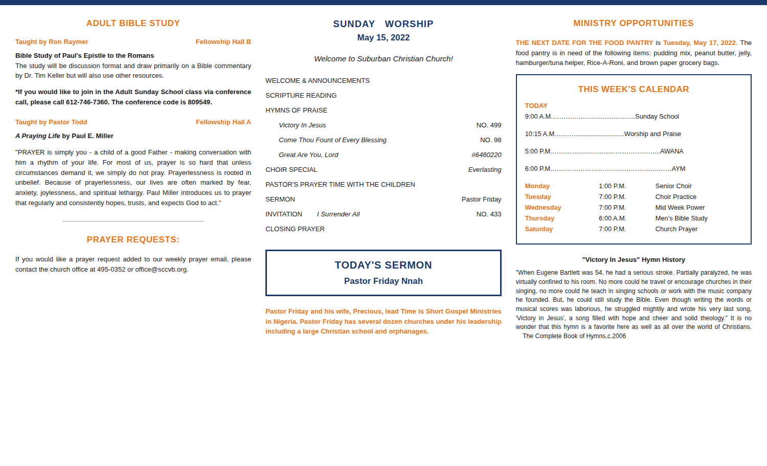ADULT BIBLE STUDY
Taught by Ron Raymer Fellowship Hall B
Bible Study of Paul's Epistle to the Romans
The study will be discussion format and draw primarily on a Bible commentary by Dr. Tim Keller but will also use other resources.
*If you would like to join in the Adult Sunday School class via conference call, please call 612-746-7360. The conference code is 809549.
Taught by Pastor Todd Fellowship Hall A
A Praying Life by Paul E. Miller
"PRAYER is simply you - a child of a good Father - making conversation with him a rhythm of your life. For most of us, prayer is so hard that unless circumstances demand it, we simply do not pray. Prayerlessness is rooted in unbelief. Because of prayerlessness, our lives are often marked by fear, anxiety, joylessness, and spiritual lethargy. Paul Miller introduces us to prayer that regularly and consistently hopes, trusts, and expects God to act."
PRAYER REQUESTS:
If you would like a prayer request added to our weekly prayer email, please contact the church office at 495-0352 or office@sccvb.org.
SUNDAY WORSHIP
May 15, 2022
Welcome to Suburban Christian Church!
| WELCOME & ANNOUNCEMENTS | |
| SCRIPTURE READING | |
| HYMNS OF PRAISE | |
| Victory In Jesus | NO. 499 |
| Come Thou Fount of Every Blessing | NO. 98 |
| Great Are You, Lord | #6460220 |
| CHOIR SPECIAL | Everlasting |
| PASTOR'S PRAYER TIME WITH THE CHILDREN |
| SERMON | Pastor Friday |
| INVITATION I Surrender All | NO. 433 |
| CLOSING PRAYER | |
TODAY'S SERMON
Pastor Friday Nnah
Pastor Friday and his wife, Precious, lead Time is Short Gospel Ministries in Nigeria. Pastor Friday has several dozen churches under his leadership including a large Christian school and orphanages.
MINISTRY OPPORTUNITIES
THE NEXT DATE FOR THE FOOD PANTRY is Tuesday, May 17, 2022. The food pantry is in need of the following items: pudding mix, peanut butter, jelly, hamburger/tuna helper, Rice-A-Roni, and brown paper grocery bags.
THIS WEEK'S CALENDAR
TODAY
9:00 A.M.…………...............................Sunday School
10:15 A.M.……….................…......Worship and Praise
5:00 P.M.…………...………...…………………...AWANA
6:00 P.M.……………………………………….………AYM
| Monday | 1:00 P.M. | Senior Choir |
| Tuesday | 7:00 P.M. | Choir Practice |
| Wednesday | 7:00 P.M. | Mid Week Power |
| Thursday | 6:00 A.M. | Men's Bible Study |
| Saturday | 7:00 P.M. | Church Prayer |
"Victory In Jesus" Hymn History
"When Eugene Bartlett was 54, he had a serious stroke. Partially paralyzed, he was virtually confined to his room. No more could he travel or encourage churches in their singing, no more could he teach in singing schools or work with the music company he founded. But, he could still study the Bible. Even though writing the words or musical scores was laborious, he struggled mightily and wrote his very last song, 'Victory in Jesus', a song filled with hope and cheer and solid theology." It is no wonder that this hymn is a favorite here as well as all over the world of Christians. The Complete Book of Hymns,c.2006